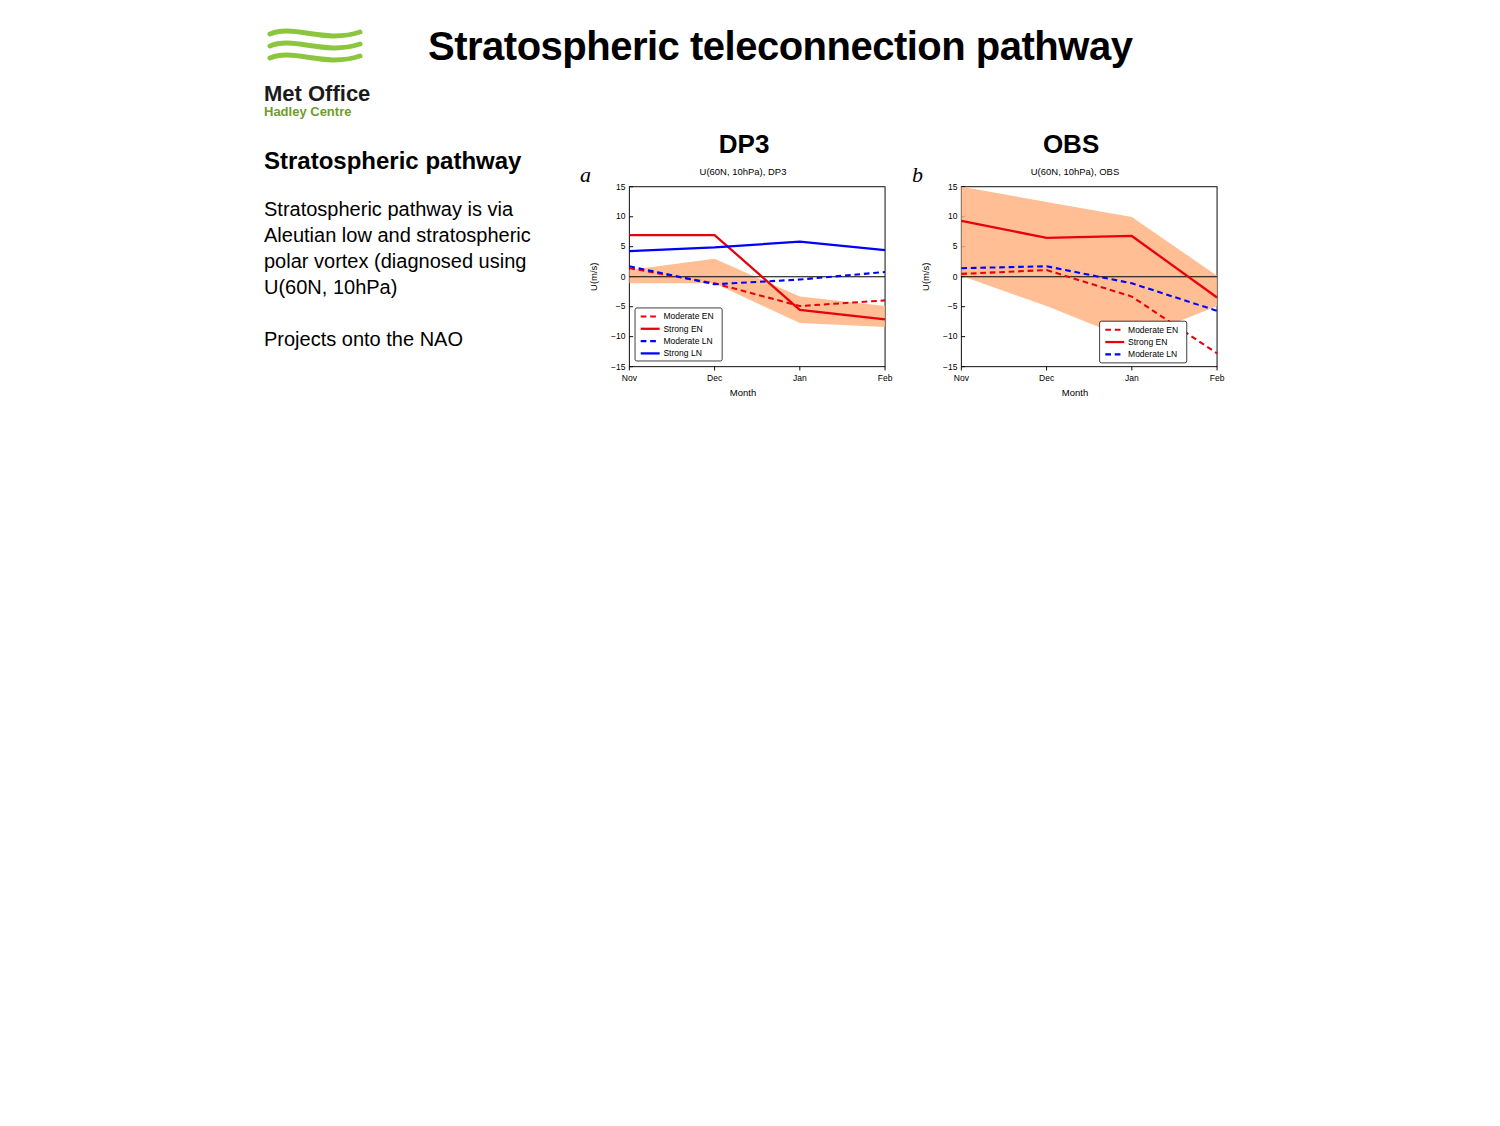Met Office
Hadley Centre
Stratospheric teleconnection pathway
Stratospheric pathway
Stratospheric pathway is via Aleutian low and stratospheric polar vortex (diagnosed using U(60N, 10hPa)
Projects onto the NAO
DP3
OBS
a U(60N, 10hPa), DP3 U(60N, 10hPa), DP3 15 10 5 0 −5 −10 −15 Nov Dec Jan Feb Month U(m/s) Moderate EN Strong EN Moderate LN Strong LN
b U(60N, 10hPa), OBS U(60N, 10hPa), OBS 15 10 5 0 −5 −10 −15 Nov Dec Jan Feb Month U(m/s) Moderate EN Strong EN Moderate LN